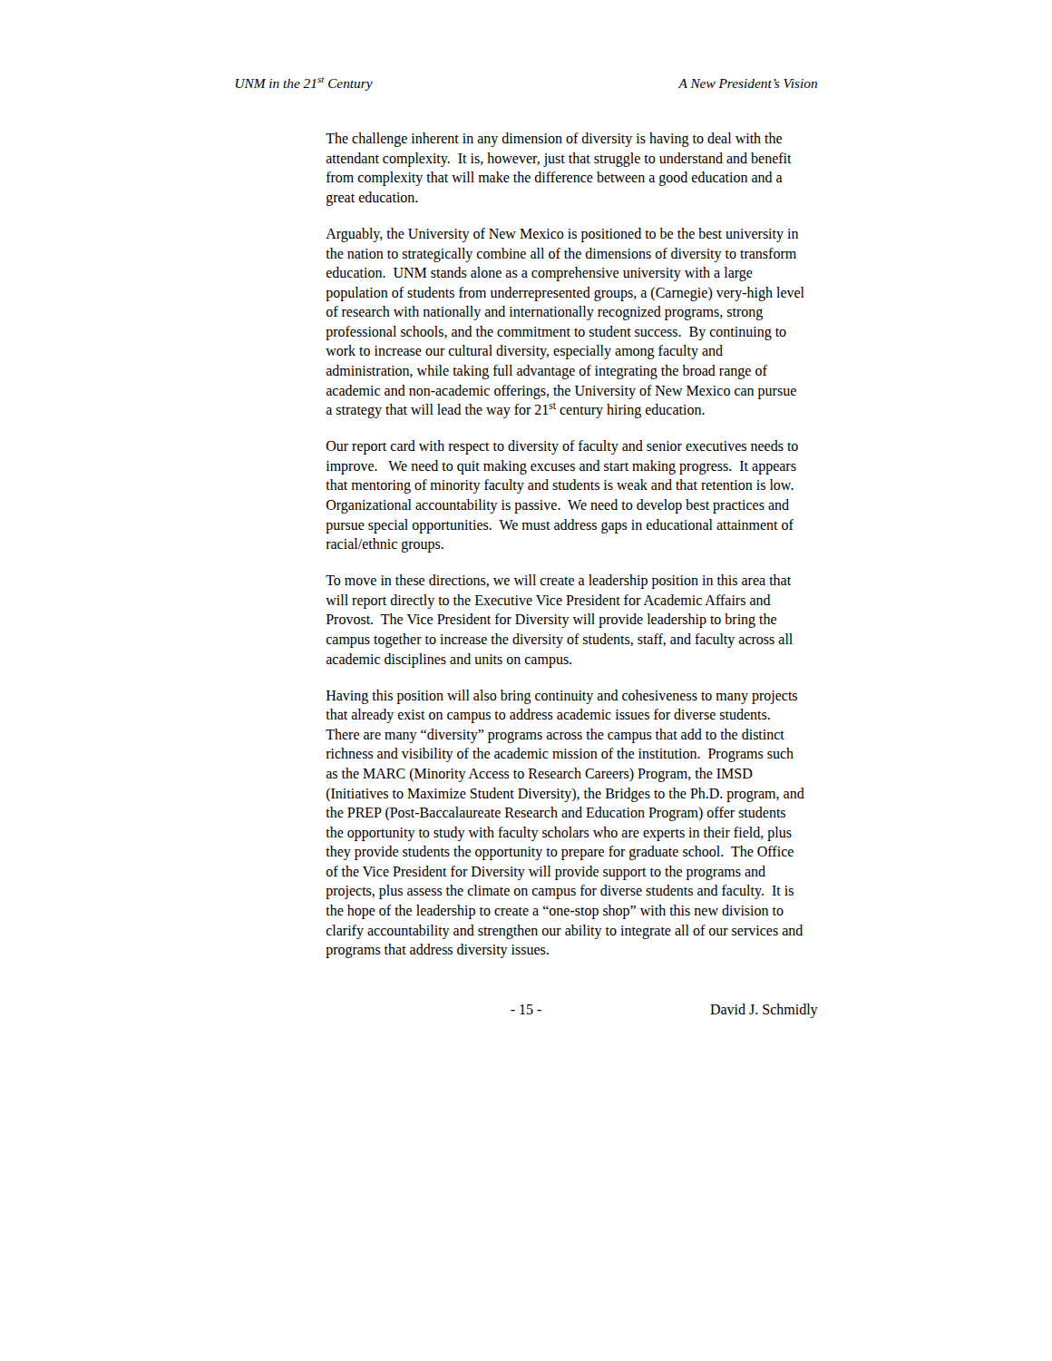UNM in the 21st Century A New President’s Vision
The challenge inherent in any dimension of diversity is having to deal with the attendant complexity. It is, however, just that struggle to understand and benefit from complexity that will make the difference between a good education and a great education.
Arguably, the University of New Mexico is positioned to be the best university in the nation to strategically combine all of the dimensions of diversity to transform education. UNM stands alone as a comprehensive university with a large population of students from underrepresented groups, a (Carnegie) very-high level of research with nationally and internationally recognized programs, strong professional schools, and the commitment to student success. By continuing to work to increase our cultural diversity, especially among faculty and administration, while taking full advantage of integrating the broad range of academic and non-academic offerings, the University of New Mexico can pursue a strategy that will lead the way for 21st century hiring education.
Our report card with respect to diversity of faculty and senior executives needs to improve. We need to quit making excuses and start making progress. It appears that mentoring of minority faculty and students is weak and that retention is low. Organizational accountability is passive. We need to develop best practices and pursue special opportunities. We must address gaps in educational attainment of racial/ethnic groups.
To move in these directions, we will create a leadership position in this area that will report directly to the Executive Vice President for Academic Affairs and Provost. The Vice President for Diversity will provide leadership to bring the campus together to increase the diversity of students, staff, and faculty across all academic disciplines and units on campus.
Having this position will also bring continuity and cohesiveness to many projects that already exist on campus to address academic issues for diverse students. There are many “diversity” programs across the campus that add to the distinct richness and visibility of the academic mission of the institution. Programs such as the MARC (Minority Access to Research Careers) Program, the IMSD (Initiatives to Maximize Student Diversity), the Bridges to the Ph.D. program, and the PREP (Post-Baccalaureate Research and Education Program) offer students the opportunity to study with faculty scholars who are experts in their field, plus they provide students the opportunity to prepare for graduate school. The Office of the Vice President for Diversity will provide support to the programs and projects, plus assess the climate on campus for diverse students and faculty. It is the hope of the leadership to create a “one-stop shop” with this new division to clarify accountability and strengthen our ability to integrate all of our services and programs that address diversity issues.
- 15 - David J. Schmidly